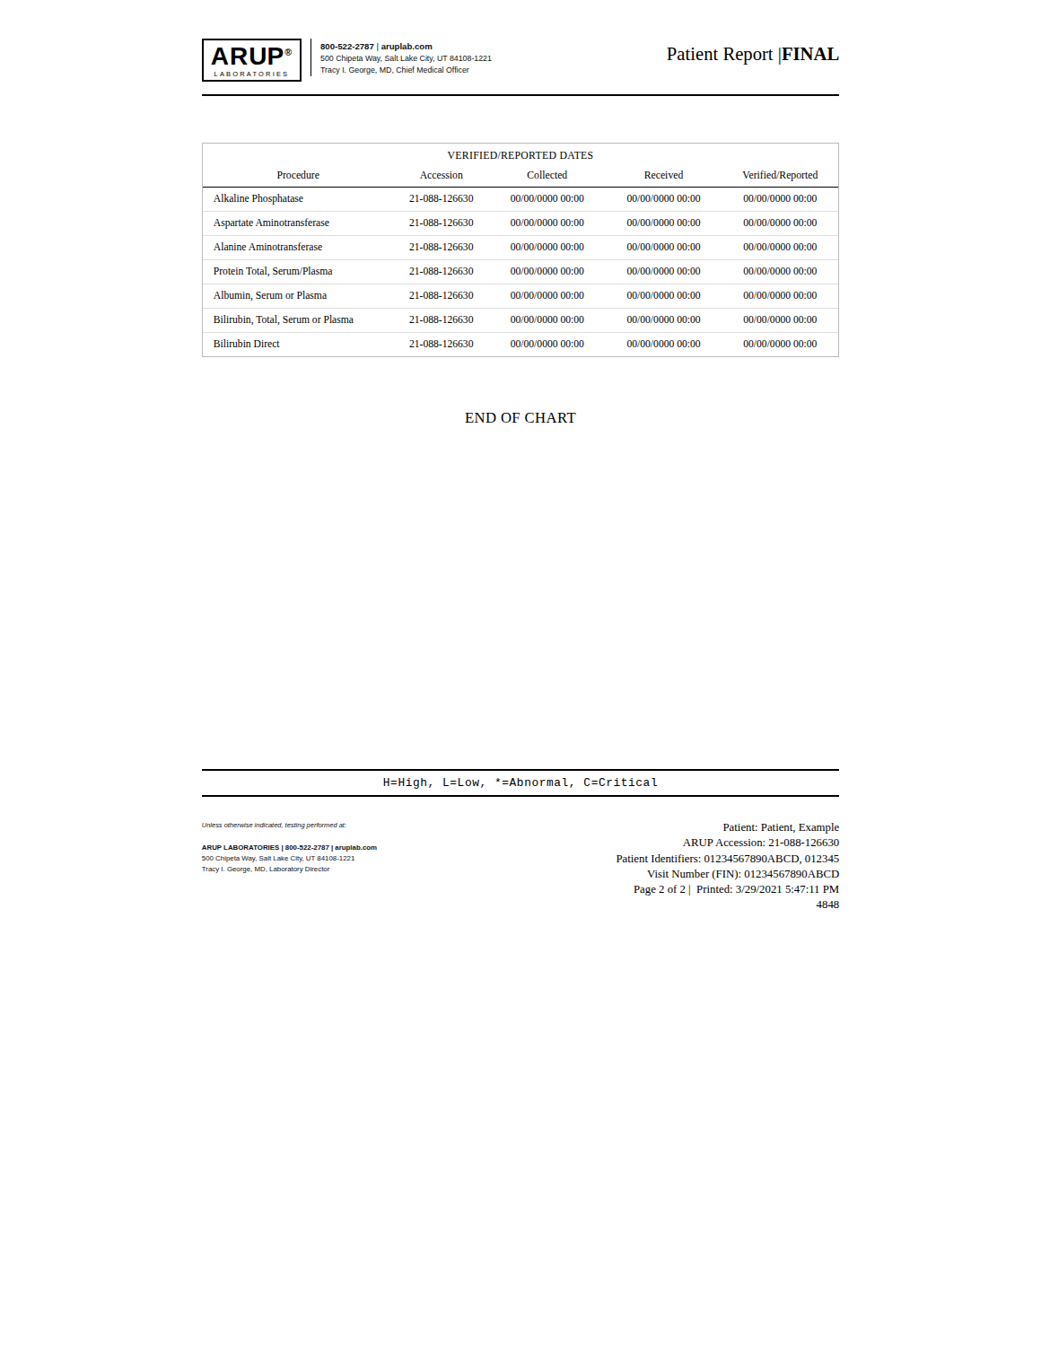ARUP®
LABORATORIES
800-522-2787 | aruplab.com
500 Chipeta Way, Salt Lake City, UT 84108-1221
Tracy I. George, MD, Chief Medical Officer
Patient Report |FINAL
VERIFIED/REPORTED DATES
| Procedure | Accession | Collected | Received | Verified/Reported |
| --- | --- | --- | --- | --- |
| Alkaline Phosphatase | 21-088-126630 | 00/00/0000 00:00 | 00/00/0000 00:00 | 00/00/0000 00:00 |
| Aspartate Aminotransferase | 21-088-126630 | 00/00/0000 00:00 | 00/00/0000 00:00 | 00/00/0000 00:00 |
| Alanine Aminotransferase | 21-088-126630 | 00/00/0000 00:00 | 00/00/0000 00:00 | 00/00/0000 00:00 |
| Protein Total, Serum/Plasma | 21-088-126630 | 00/00/0000 00:00 | 00/00/0000 00:00 | 00/00/0000 00:00 |
| Albumin, Serum or Plasma | 21-088-126630 | 00/00/0000 00:00 | 00/00/0000 00:00 | 00/00/0000 00:00 |
| Bilirubin, Total, Serum or Plasma | 21-088-126630 | 00/00/0000 00:00 | 00/00/0000 00:00 | 00/00/0000 00:00 |
| Bilirubin Direct | 21-088-126630 | 00/00/0000 00:00 | 00/00/0000 00:00 | 00/00/0000 00:00 |
END OF CHART
H=High, L=Low, *=Abnormal, C=Critical
Unless otherwise indicated, testing performed at:
ARUP LABORATORIES | 800-522-2787 | aruplab.com
500 Chipeta Way, Salt Lake City, UT 84108-1221
Tracy I. George, MD, Laboratory Director
Patient: Patient, Example
ARUP Accession: 21-088-126630
Patient Identifiers: 01234567890ABCD, 012345
Visit Number (FIN): 01234567890ABCD
Page 2 of 2 | Printed: 3/29/2021 5:47:11 PM
4848